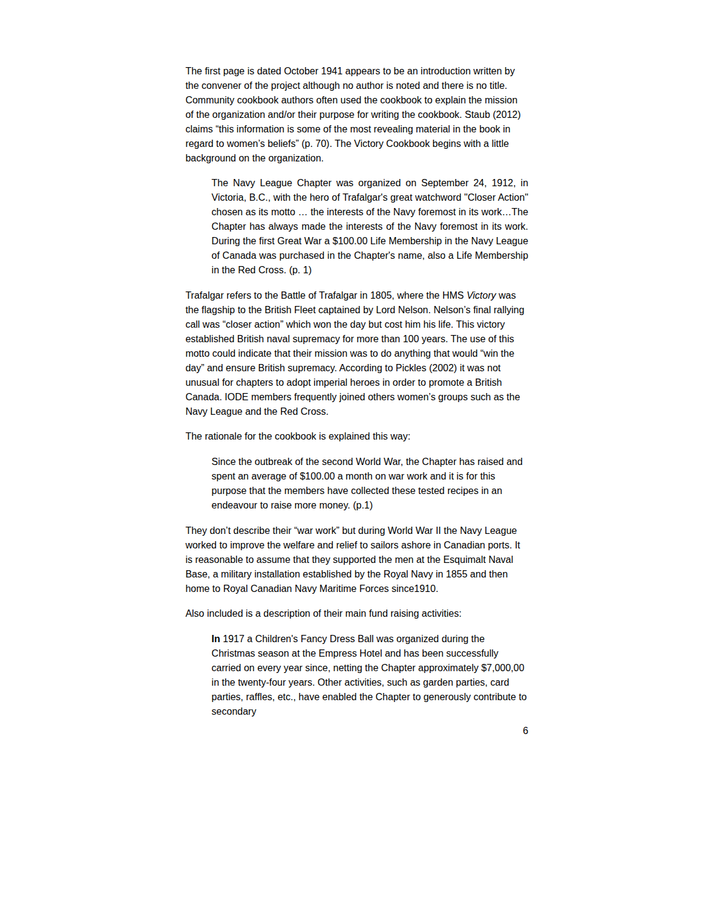The first page is dated October 1941 appears to be an introduction written by the convener of the project although no author is noted and there is no title. Community cookbook authors often used the cookbook to explain the mission of the organization and/or their purpose for writing the cookbook. Staub (2012) claims “this information is some of the most revealing material in the book in regard to women’s beliefs” (p. 70). The Victory Cookbook begins with a little background on the organization.
The Navy League Chapter was organized on September 24, 1912, in Victoria, B.C., with the hero of Trafalgar's great watchword "Closer Action" chosen as its motto … the interests of the Navy foremost in its work…The Chapter has always made the interests of the Navy foremost in its work. During the first Great War a $100.00 Life Membership in the Navy League of Canada was purchased in the Chapter's name, also a Life Membership in the Red Cross. (p. 1)
Trafalgar refers to the Battle of Trafalgar in 1805, where the HMS Victory was the flagship to the British Fleet captained by Lord Nelson. Nelson’s final rallying call was “closer action” which won the day but cost him his life. This victory established British naval supremacy for more than 100 years. The use of this motto could indicate that their mission was to do anything that would “win the day” and ensure British supremacy. According to Pickles (2002) it was not unusual for chapters to adopt imperial heroes in order to promote a British Canada. IODE members frequently joined others women’s groups such as the Navy League and the Red Cross.
The rationale for the cookbook is explained this way:
Since the outbreak of the second World War, the Chapter has raised and spent an average of $100.00 a month on war work and it is for this purpose that the members have collected these tested recipes in an endeavour to raise more money. (p.1)
They don’t describe their “war work” but during World War II the Navy League worked to improve the welfare and relief to sailors ashore in Canadian ports. It is reasonable to assume that they supported the men at the Esquimalt Naval Base, a military installation established by the Royal Navy in 1855 and then home to Royal Canadian Navy Maritime Forces since1910.
Also included is a description of their main fund raising activities:
In 1917 a Children's Fancy Dress Ball was organized during the Christmas season at the Empress Hotel and has been successfully carried on every year since, netting the Chapter approximately $7,000,00 in the twenty-four years. Other activities, such as garden parties, card parties, raffles, etc., have enabled the Chapter to generously contribute to secondary
6